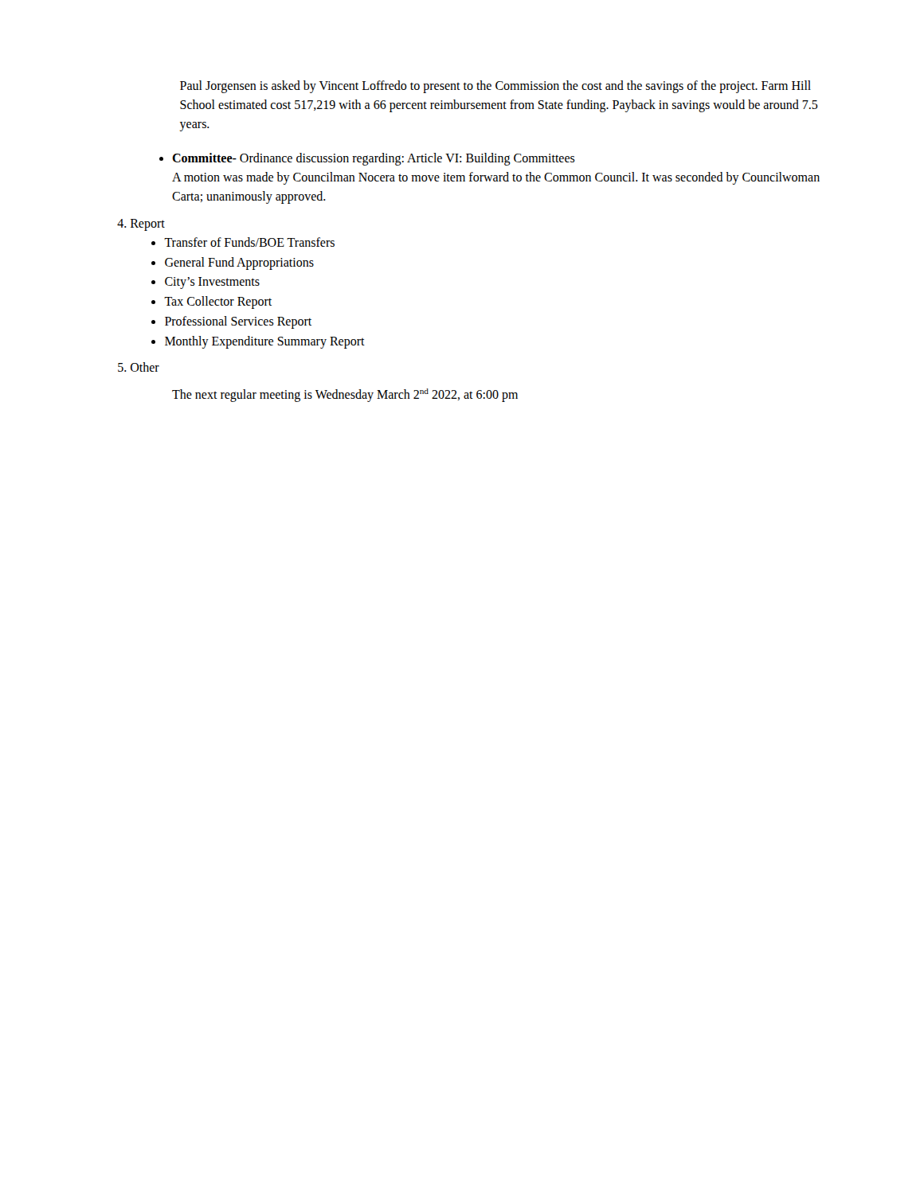Paul Jorgensen is asked by Vincent Loffredo to present to the Commission the cost and the savings of the project. Farm Hill School estimated cost 517,219 with a 66 percent reimbursement from State funding. Payback in savings would be around 7.5 years.
Committee- Ordinance discussion regarding: Article VI: Building Committees
A motion was made by Councilman Nocera to move item forward to the Common Council. It was seconded by Councilwoman Carta; unanimously approved.
Report
Transfer of Funds/BOE Transfers
General Fund Appropriations
City’s Investments
Tax Collector Report
Professional Services Report
Monthly Expenditure Summary Report
Other
The next regular meeting is Wednesday March 2nd 2022, at 6:00 pm